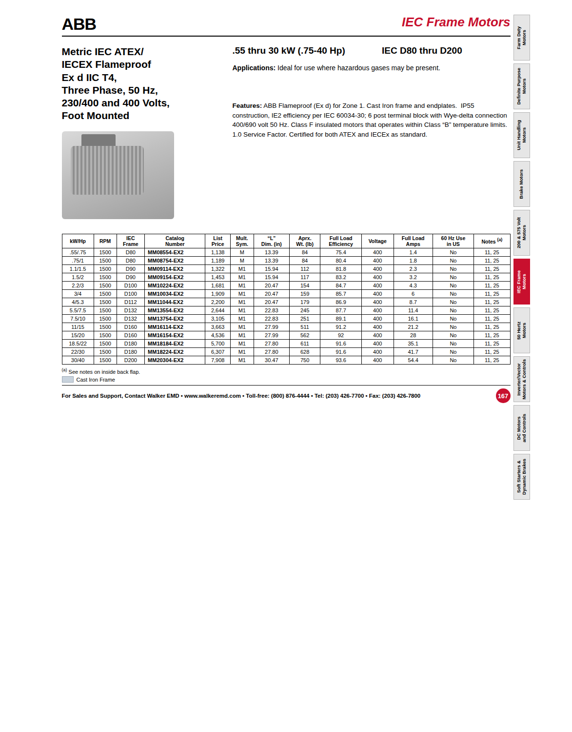Farm Duty
Motors
Definite Purpose
Motors
Unit Handling
Motors
Brake Motors
200 & 575 Volt
Motors
IEC Frame
Motors
50 Hertz
Motors
Inverter/Vector
Motors & Controls
DC Motors
and Controls
Soft Starters &
Dynamic Brakes
ABB
IEC Frame Motors
Metric IEC ATEX/
IECEX Flameproof
Ex d IIC T4,
Three Phase, 50 Hz,
230/400 and 400 Volts,
Foot Mounted
.55 thru 30 kW (.75-40 Hp) IEC D80 thru D200
Applications: Ideal for use where hazardous gases may be present.
Features: ABB Flameproof (Ex d) for Zone 1. Cast Iron frame and endplates. IP55 construction, IE2 efficiency per IEC 60034-30; 6 post terminal block with Wye-delta connection 400/690 volt 50 Hz. Class F insulated motors that operates within Class “B” temperature limits. 1.0 Service Factor. Certified for both ATEX and IECEx as standard.
| kW/Hp | RPM | IEC Frame | Catalog Number | List Price | Mult. Sym. | “L” Dim. (in) | Aprx. Wt. (lb) | Full Load Efficiency | Voltage | Full Load Amps | 60 Hz Use in US | Notes (a) |
| --- | --- | --- | --- | --- | --- | --- | --- | --- | --- | --- | --- | --- |
| .55/.75 | 1500 | D80 | MM08554-EX2 | 1,138 | M | 13.39 | 84 | 75.4 | 400 | 1.4 | No | 11, 25 |
| .75/1 | 1500 | D80 | MM08754-EX2 | 1,189 | M | 13.39 | 84 | 80.4 | 400 | 1.8 | No | 11, 25 |
| 1.1/1.5 | 1500 | D90 | MM09114-EX2 | 1,322 | M1 | 15.94 | 112 | 81.8 | 400 | 2.3 | No | 11, 25 |
| 1.5/2 | 1500 | D90 | MM09154-EX2 | 1,453 | M1 | 15.94 | 117 | 83.2 | 400 | 3.2 | No | 11, 25 |
| 2.2/3 | 1500 | D100 | MM10224-EX2 | 1,681 | M1 | 20.47 | 154 | 84.7 | 400 | 4.3 | No | 11, 25 |
| 3/4 | 1500 | D100 | MM10034-EX2 | 1,909 | M1 | 20.47 | 159 | 85.7 | 400 | 6 | No | 11, 25 |
| 4/5.3 | 1500 | D112 | MM11044-EX2 | 2,200 | M1 | 20.47 | 179 | 86.9 | 400 | 8.7 | No | 11, 25 |
| 5.5/7.5 | 1500 | D132 | MM13554-EX2 | 2,644 | M1 | 22.83 | 245 | 87.7 | 400 | 11.4 | No | 11, 25 |
| 7.5/10 | 1500 | D132 | MM13754-EX2 | 3,105 | M1 | 22.83 | 251 | 89.1 | 400 | 16.1 | No | 11, 25 |
| 11/15 | 1500 | D160 | MM16114-EX2 | 3,663 | M1 | 27.99 | 511 | 91.2 | 400 | 21.2 | No | 11, 25 |
| 15/20 | 1500 | D160 | MM16154-EX2 | 4,536 | M1 | 27.99 | 562 | 92 | 400 | 28 | No | 11, 25 |
| 18.5/22 | 1500 | D180 | MM18184-EX2 | 5,700 | M1 | 27.80 | 611 | 91.6 | 400 | 35.1 | No | 11, 25 |
| 22/30 | 1500 | D180 | MM18224-EX2 | 6,307 | M1 | 27.80 | 628 | 91.6 | 400 | 41.7 | No | 11, 25 |
| 30/40 | 1500 | D200 | MM20304-EX2 | 7,908 | M1 | 30.47 | 750 | 93.6 | 400 | 54.4 | No | 11, 25 |
(a) See notes on inside back flap.
Cast Iron Frame
For Sales and Support, Contact Walker EMD • www.walkeremd.com • Toll-free: (800) 876-4444 • Tel: (203) 426-7700 • Fax: (203) 426-7800
167